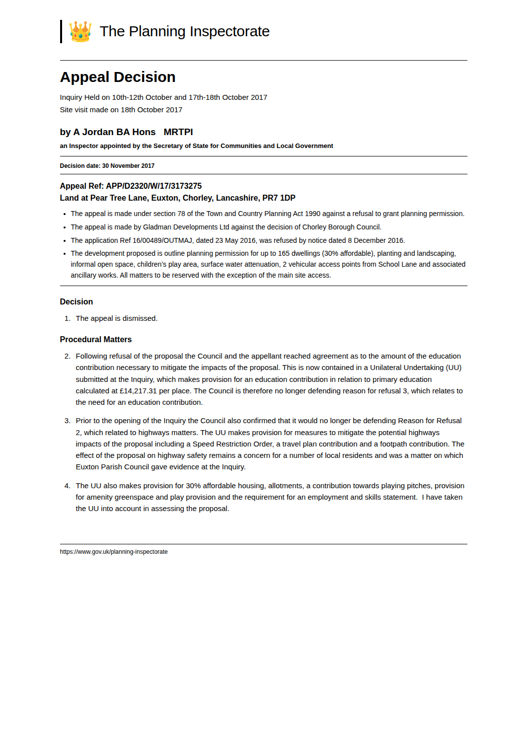👑
The Planning Inspectorate
Appeal Decision
Inquiry Held on 10th-12th October and 17th-18th October 2017
Site visit made on 18th October 2017
by A Jordan BA Hons MRTPI
an Inspector appointed by the Secretary of State for Communities and Local Government
Decision date: 30 November 2017
Appeal Ref: APP/D2320/W/17/3173275
Land at Pear Tree Lane, Euxton, Chorley, Lancashire, PR7 1DP
The appeal is made under section 78 of the Town and Country Planning Act 1990 against a refusal to grant planning permission.
The appeal is made by Gladman Developments Ltd against the decision of Chorley Borough Council.
The application Ref 16/00489/OUTMAJ, dated 23 May 2016, was refused by notice dated 8 December 2016.
The development proposed is outline planning permission for up to 165 dwellings (30% affordable), planting and landscaping, informal open space, children's play area, surface water attenuation, 2 vehicular access points from School Lane and associated ancillary works. All matters to be reserved with the exception of the main site access.
Decision
The appeal is dismissed.
Procedural Matters
Following refusal of the proposal the Council and the appellant reached agreement as to the amount of the education contribution necessary to mitigate the impacts of the proposal. This is now contained in a Unilateral Undertaking (UU) submitted at the Inquiry, which makes provision for an education contribution in relation to primary education calculated at £14,217.31 per place. The Council is therefore no longer defending reason for refusal 3, which relates to the need for an education contribution.
Prior to the opening of the Inquiry the Council also confirmed that it would no longer be defending Reason for Refusal 2, which related to highways matters. The UU makes provision for measures to mitigate the potential highways impacts of the proposal including a Speed Restriction Order, a travel plan contribution and a footpath contribution. The effect of the proposal on highway safety remains a concern for a number of local residents and was a matter on which Euxton Parish Council gave evidence at the Inquiry.
The UU also makes provision for 30% affordable housing, allotments, a contribution towards playing pitches, provision for amenity greenspace and play provision and the requirement for an employment and skills statement. I have taken the UU into account in assessing the proposal.
https://www.gov.uk/planning-inspectorate